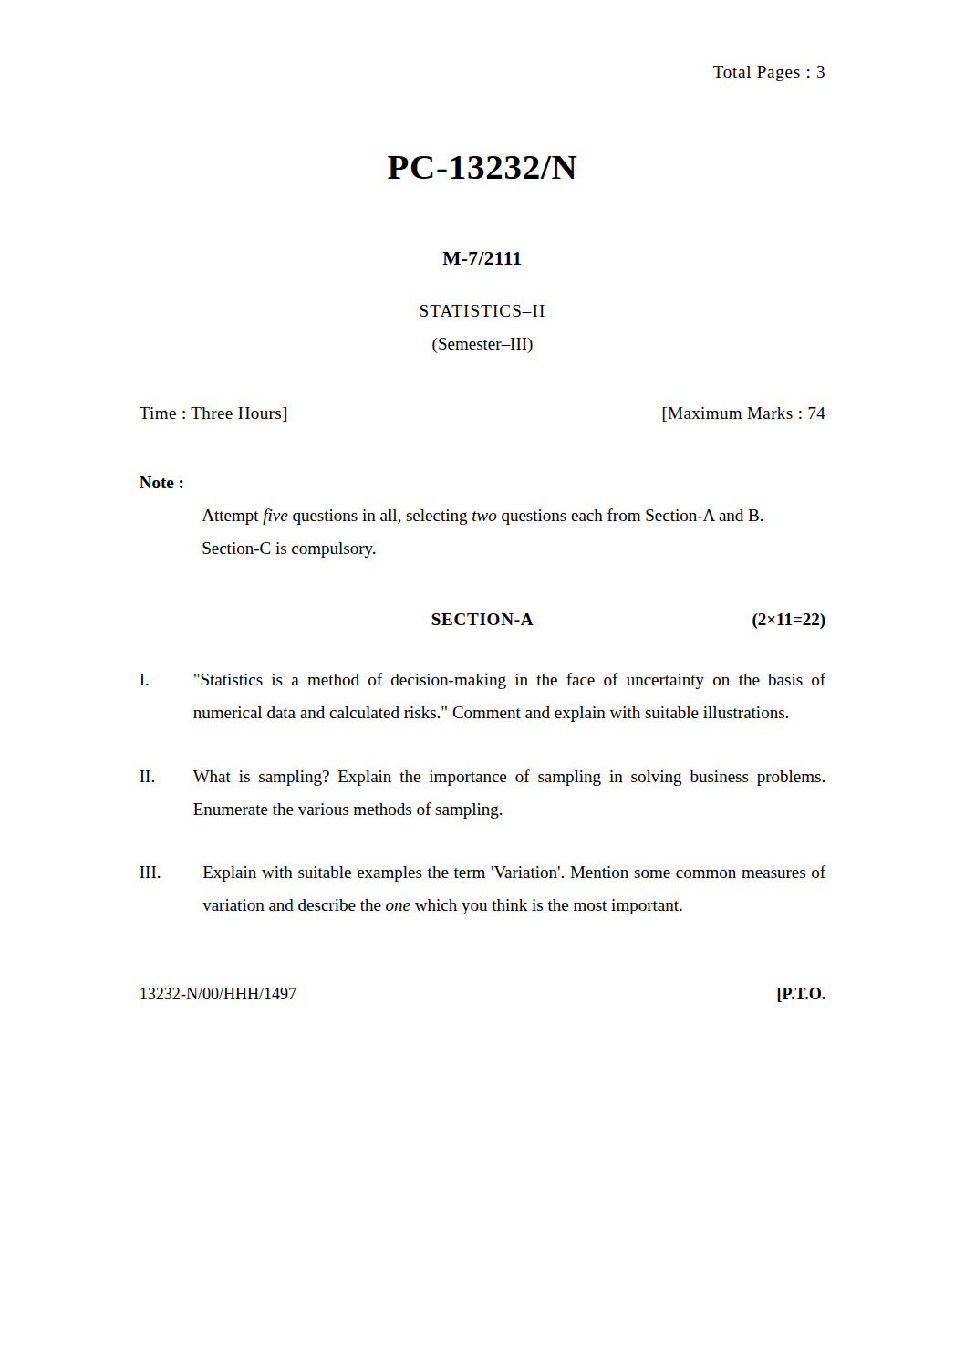Total Pages : 3
PC-13232/N
M-7/2111
STATISTICS–II
(Semester–III)
Time : Three Hours] [Maximum Marks : 74
Note : Attempt five questions in all, selecting two questions each from Section-A and B. Section-C is compulsory.
SECTION-A (2×11=22)
I. "Statistics is a method of decision-making in the face of uncertainty on the basis of numerical data and calculated risks." Comment and explain with suitable illustrations.
II. What is sampling? Explain the importance of sampling in solving business problems. Enumerate the various methods of sampling.
III. Explain with suitable examples the term 'Variation'. Mention some common measures of variation and describe the one which you think is the most important.
13232-N/00/HHH/1497 [P.T.O.